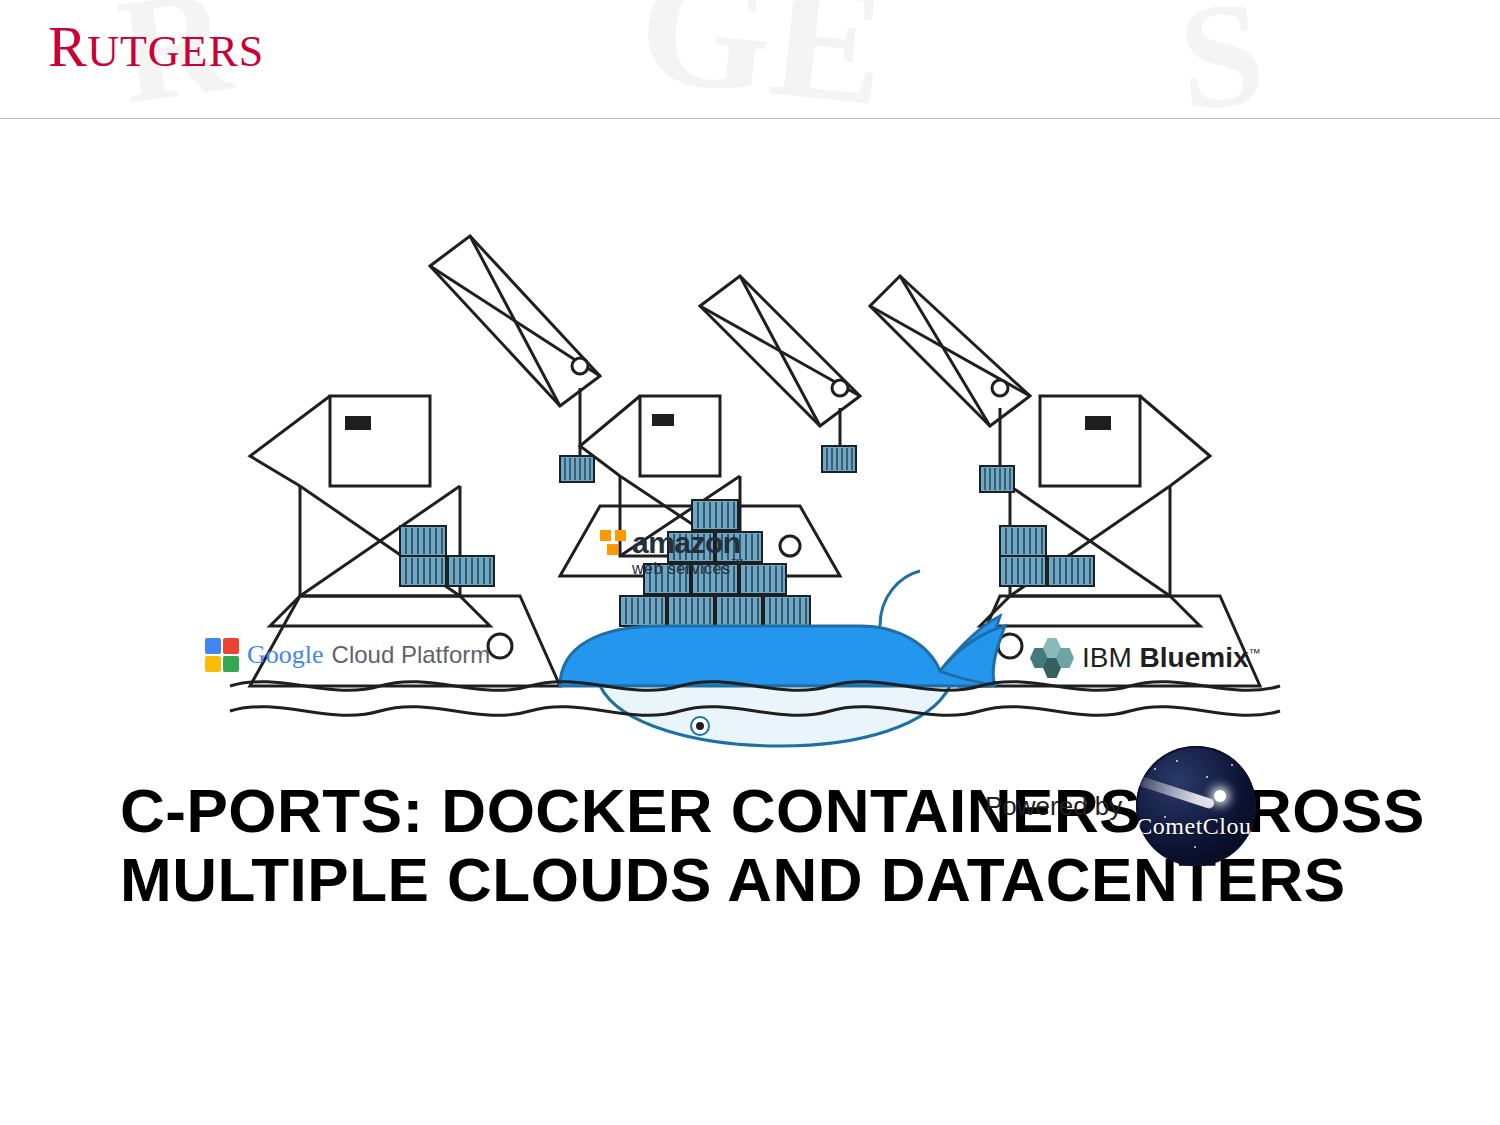R GE S
RUTGERS
Google
Cloud Platform
amazon
web services™
IBM Bluemix™
Powered by
CometCloud
C-Ports: Docker containers across multiple clouds and datacenters